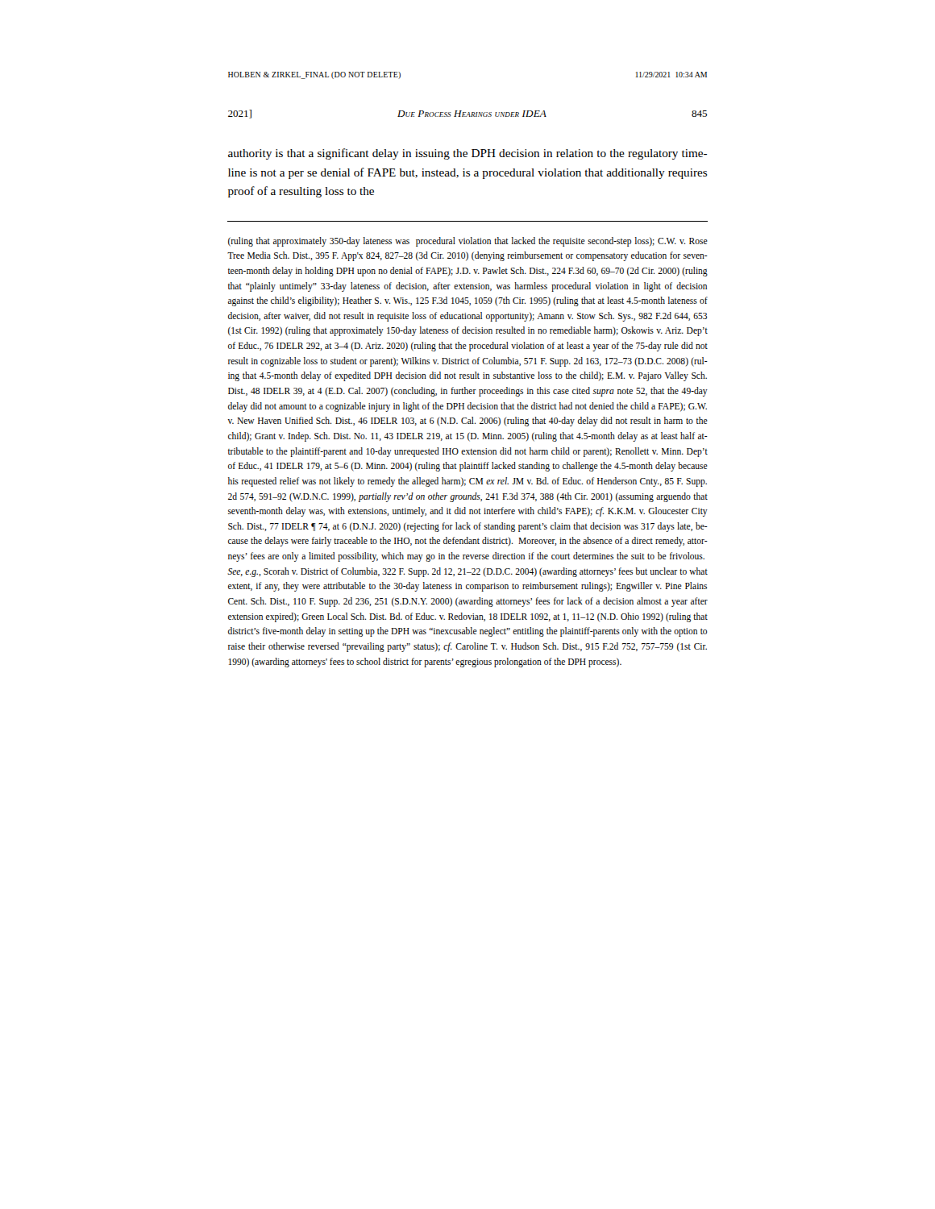Holben & Zirkel_Final (Do Not Delete) 11/29/2021 10:34 AM
2021] Due Process Hearings under IDEA 845
authority is that a significant delay in issuing the DPH decision in relation to the regulatory timeline is not a per se denial of FAPE but, instead, is a procedural violation that additionally requires proof of a resulting loss to the
(ruling that approximately 350-day lateness was procedural violation that lacked the requisite second-step loss); C.W. v. Rose Tree Media Sch. Dist., 395 F. App'x 824, 827–28 (3d Cir. 2010) (denying reimbursement or compensatory education for seventeen-month delay in holding DPH upon no denial of FAPE); J.D. v. Pawlet Sch. Dist., 224 F.3d 60, 69–70 (2d Cir. 2000) (ruling that “plainly untimely” 33-day lateness of decision, after extension, was harmless procedural violation in light of decision against the child’s eligibility); Heather S. v. Wis., 125 F.3d 1045, 1059 (7th Cir. 1995) (ruling that at least 4.5-month lateness of decision, after waiver, did not result in requisite loss of educational opportunity); Amann v. Stow Sch. Sys., 982 F.2d 644, 653 (1st Cir. 1992) (ruling that approximately 150-day lateness of decision resulted in no remediable harm); Oskowis v. Ariz. Dep’t of Educ., 76 IDELR 292, at 3–4 (D. Ariz. 2020) (ruling that the procedural violation of at least a year of the 75-day rule did not result in cognizable loss to student or parent); Wilkins v. District of Columbia, 571 F. Supp. 2d 163, 172–73 (D.D.C. 2008) (ruling that 4.5-month delay of expedited DPH decision did not result in substantive loss to the child); E.M. v. Pajaro Valley Sch. Dist., 48 IDELR 39, at 4 (E.D. Cal. 2007) (concluding, in further proceedings in this case cited supra note 52, that the 49-day delay did not amount to a cognizable injury in light of the DPH decision that the district had not denied the child a FAPE); G.W. v. New Haven Unified Sch. Dist., 46 IDELR 103, at 6 (N.D. Cal. 2006) (ruling that 40-day delay did not result in harm to the child); Grant v. Indep. Sch. Dist. No. 11, 43 IDELR 219, at 15 (D. Minn. 2005) (ruling that 4.5-month delay as at least half attributable to the plaintiff-parent and 10-day unrequested IHO extension did not harm child or parent); Renollett v. Minn. Dep’t of Educ., 41 IDELR 179, at 5–6 (D. Minn. 2004) (ruling that plaintiff lacked standing to challenge the 4.5-month delay because his requested relief was not likely to remedy the alleged harm); CM ex rel. JM v. Bd. of Educ. of Henderson Cnty., 85 F. Supp. 2d 574, 591–92 (W.D.N.C. 1999), partially rev’d on other grounds, 241 F.3d 374, 388 (4th Cir. 2001) (assuming arguendo that seventh-month delay was, with extensions, untimely, and it did not interfere with child’s FAPE); cf. K.K.M. v. Gloucester City Sch. Dist., 77 IDELR ¶ 74, at 6 (D.N.J. 2020) (rejecting for lack of standing parent’s claim that decision was 317 days late, because the delays were fairly traceable to the IHO, not the defendant district). Moreover, in the absence of a direct remedy, attorneys’ fees are only a limited possibility, which may go in the reverse direction if the court determines the suit to be frivolous. See, e.g., Scorah v. District of Columbia, 322 F. Supp. 2d 12, 21–22 (D.D.C. 2004) (awarding attorneys’ fees but unclear to what extent, if any, they were attributable to the 30-day lateness in comparison to reimbursement rulings); Engwiller v. Pine Plains Cent. Sch. Dist., 110 F. Supp. 2d 236, 251 (S.D.N.Y. 2000) (awarding attorneys’ fees for lack of a decision almost a year after extension expired); Green Local Sch. Dist. Bd. of Educ. v. Redovian, 18 IDELR 1092, at 1, 11–12 (N.D. Ohio 1992) (ruling that district’s five-month delay in setting up the DPH was “inexcusable neglect” entitling the plaintiff-parents only with the option to raise their otherwise reversed “prevailing party” status); cf. Caroline T. v. Hudson Sch. Dist., 915 F.2d 752, 757–759 (1st Cir. 1990) (awarding attorneys' fees to school district for parents’ egregious prolongation of the DPH process).